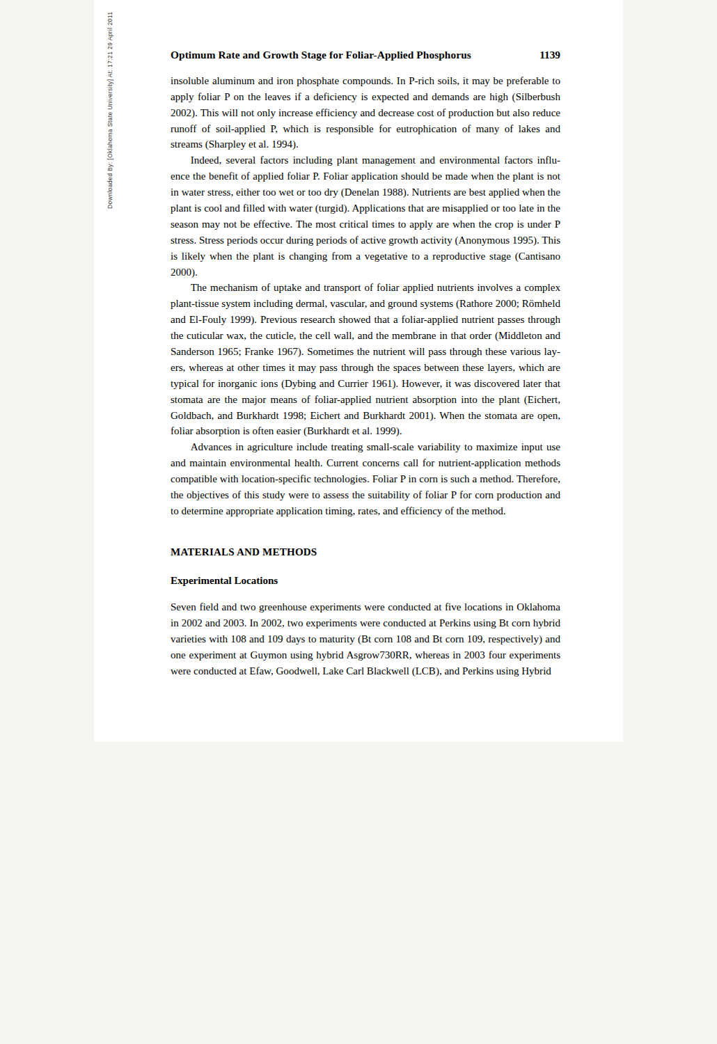Downloaded By: [Oklahoma State University] At: 17:21 29 April 2011
Optimum Rate and Growth Stage for Foliar-Applied Phosphorus 1139
insoluble aluminum and iron phosphate compounds. In P-rich soils, it may be preferable to apply foliar P on the leaves if a deficiency is expected and demands are high (Silberbush 2002). This will not only increase efficiency and decrease cost of production but also reduce runoff of soil-applied P, which is responsible for eutrophication of many of lakes and streams (Sharpley et al. 1994).
Indeed, several factors including plant management and environmental factors influence the benefit of applied foliar P. Foliar application should be made when the plant is not in water stress, either too wet or too dry (Denelan 1988). Nutrients are best applied when the plant is cool and filled with water (turgid). Applications that are misapplied or too late in the season may not be effective. The most critical times to apply are when the crop is under P stress. Stress periods occur during periods of active growth activity (Anonymous 1995). This is likely when the plant is changing from a vegetative to a reproductive stage (Cantisano 2000).
The mechanism of uptake and transport of foliar applied nutrients involves a complex plant-tissue system including dermal, vascular, and ground systems (Rathore 2000; Römheld and El-Fouly 1999). Previous research showed that a foliar-applied nutrient passes through the cuticular wax, the cuticle, the cell wall, and the membrane in that order (Middleton and Sanderson 1965; Franke 1967). Sometimes the nutrient will pass through these various layers, whereas at other times it may pass through the spaces between these layers, which are typical for inorganic ions (Dybing and Currier 1961). However, it was discovered later that stomata are the major means of foliar-applied nutrient absorption into the plant (Eichert, Goldbach, and Burkhardt 1998; Eichert and Burkhardt 2001). When the stomata are open, foliar absorption is often easier (Burkhardt et al. 1999).
Advances in agriculture include treating small-scale variability to maximize input use and maintain environmental health. Current concerns call for nutrient-application methods compatible with location-specific technologies. Foliar P in corn is such a method. Therefore, the objectives of this study were to assess the suitability of foliar P for corn production and to determine appropriate application timing, rates, and efficiency of the method.
MATERIALS AND METHODS
Experimental Locations
Seven field and two greenhouse experiments were conducted at five locations in Oklahoma in 2002 and 2003. In 2002, two experiments were conducted at Perkins using Bt corn hybrid varieties with 108 and 109 days to maturity (Bt corn 108 and Bt corn 109, respectively) and one experiment at Guymon using hybrid Asgrow730RR, whereas in 2003 four experiments were conducted at Efaw, Goodwell, Lake Carl Blackwell (LCB), and Perkins using Hybrid